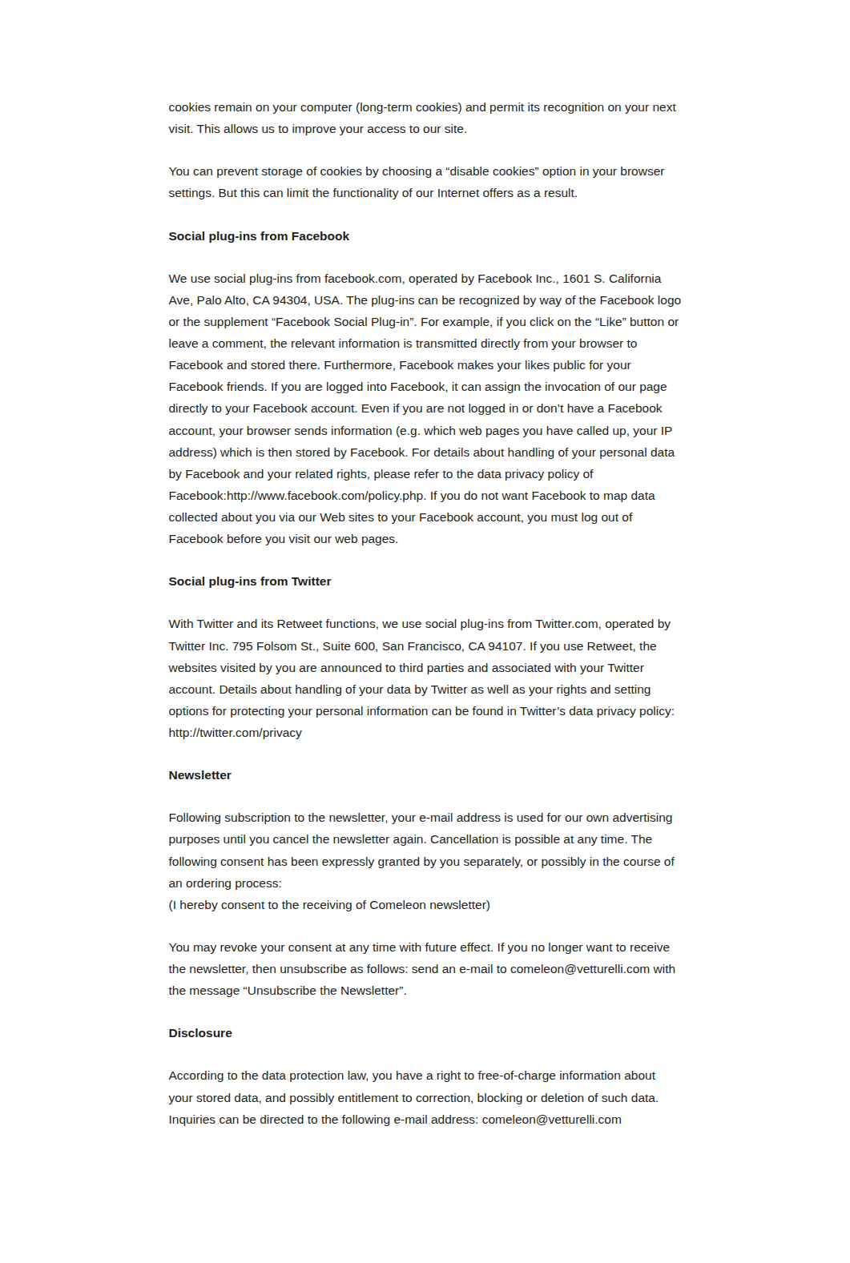cookies remain on your computer (long-term cookies) and permit its recognition on your next visit. This allows us to improve your access to our site.
You can prevent storage of cookies by choosing a “disable cookies” option in your browser settings. But this can limit the functionality of our Internet offers as a result.
Social plug-ins from Facebook
We use social plug-ins from facebook.com, operated by Facebook Inc., 1601 S. California Ave, Palo Alto, CA 94304, USA. The plug-ins can be recognized by way of the Facebook logo or the supplement “Facebook Social Plug-in”. For example, if you click on the “Like” button or leave a comment, the relevant information is transmitted directly from your browser to Facebook and stored there. Furthermore, Facebook makes your likes public for your Facebook friends. If you are logged into Facebook, it can assign the invocation of our page directly to your Facebook account. Even if you are not logged in or don’t have a Facebook account, your browser sends information (e.g. which web pages you have called up, your IP address) which is then stored by Facebook. For details about handling of your personal data by Facebook and your related rights, please refer to the data privacy policy of Facebook:http://www.facebook.com/policy.php. If you do not want Facebook to map data collected about you via our Web sites to your Facebook account, you must log out of Facebook before you visit our web pages.
Social plug-ins from Twitter
With Twitter and its Retweet functions, we use social plug-ins from Twitter.com, operated by Twitter Inc. 795 Folsom St., Suite 600, San Francisco, CA 94107. If you use Retweet, the websites visited by you are announced to third parties and associated with your Twitter account. Details about handling of your data by Twitter as well as your rights and setting options for protecting your personal information can be found in Twitter’s data privacy policy: http://twitter.com/privacy
Newsletter
Following subscription to the newsletter, your e-mail address is used for our own advertising purposes until you cancel the newsletter again. Cancellation is possible at any time. The following consent has been expressly granted by you separately, or possibly in the course of an ordering process:
(I hereby consent to the receiving of Comeleon newsletter)
You may revoke your consent at any time with future effect. If you no longer want to receive the newsletter, then unsubscribe as follows: send an e-mail to comeleon@vetturelli.com with the message “Unsubscribe the Newsletter”.
Disclosure
According to the data protection law, you have a right to free-of-charge information about your stored data, and possibly entitlement to correction, blocking or deletion of such data. Inquiries can be directed to the following e-mail address: comeleon@vetturelli.com